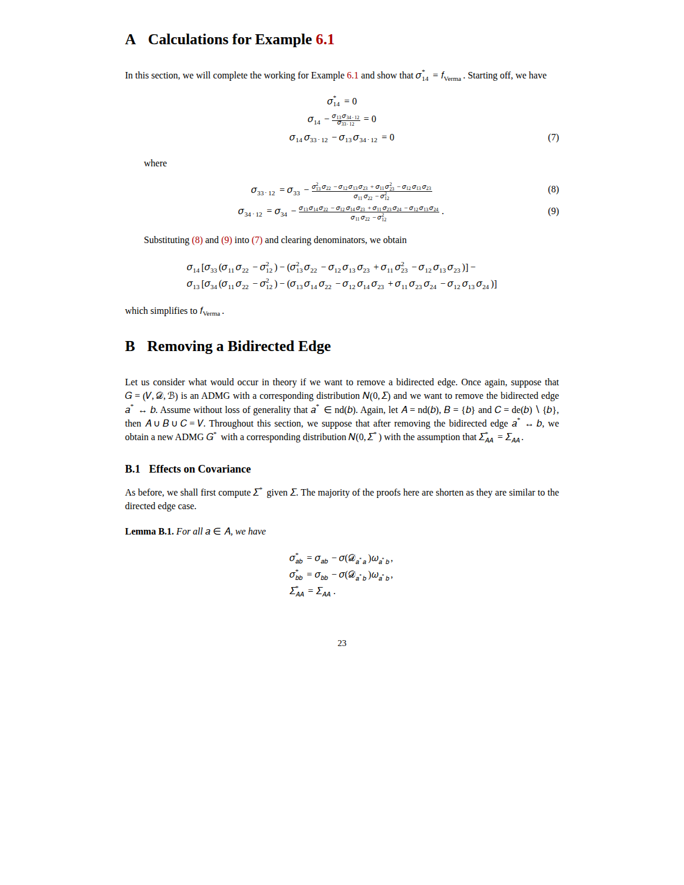ACalculations for Example 6.1
In this section, we will complete the working for Example 6.1 and show that σ14*=fVerma. Starting off, we have
σ14*=0
σ14− σ13σ34⋅12 σ33⋅12 =0
σ14σ33⋅12 − σ13σ34⋅12 =0 (7)
where
σ33⋅12 = σ33 − σ132σ22 − σ12σ13σ23 + σ11σ232 − σ12σ13σ23 σ11σ22 − σ122 (8)
σ34⋅12 = σ34 − σ13σ14σ22 − σ12σ14σ23 + σ11σ23σ24 − σ12σ13σ24 σ11σ22 − σ122 . (9)
Substituting (8) and (9) into (7) and clearing denominators, we obtain
σ14 [ σ33 (σ11σ22−σ122) − (σ132σ22 −σ12σ13σ23 +σ11σ232 −σ12σ13σ23) ]−
σ13 [ σ34 (σ11σ22−σ122) − (σ13σ14σ22 −σ12σ14σ23 +σ11σ23σ24 −σ12σ13σ24) ]
which simplifies to fVerma.
BRemoving a Bidirected Edge
Let us consider what would occur in theory if we want to remove a bidirected edge. Once again, suppose that G=(V,𝒟,ℬ) is an ADMG with a corresponding distribution N(0,Σ) and we want to remove the bidirected edge a*↔b. Assume without loss of generality that a*∈nd(b). Again, let A=nd(b), B={b} and C=de(b)∖{b}, then A∪B∪C=V. Throughout this section, we suppose that after removing the bidirected edge a*↔b, we obtain a new ADMG G* with a corresponding distribution N(0,Σ*) with the assumption that ΣAA*=ΣAA.
B.1 Effects on Covariance
As before, we shall first compute Σ* given Σ. The majority of the proofs here are shorten as they are similar to the directed edge case.
Lemma B.1. For all a∈A, we have
σab* = σab − σ(𝒟a*a) ωa*b ,
σbb* = σbb − σ(𝒟a*b) ωa*b ,
ΣAA* = ΣAA .
23